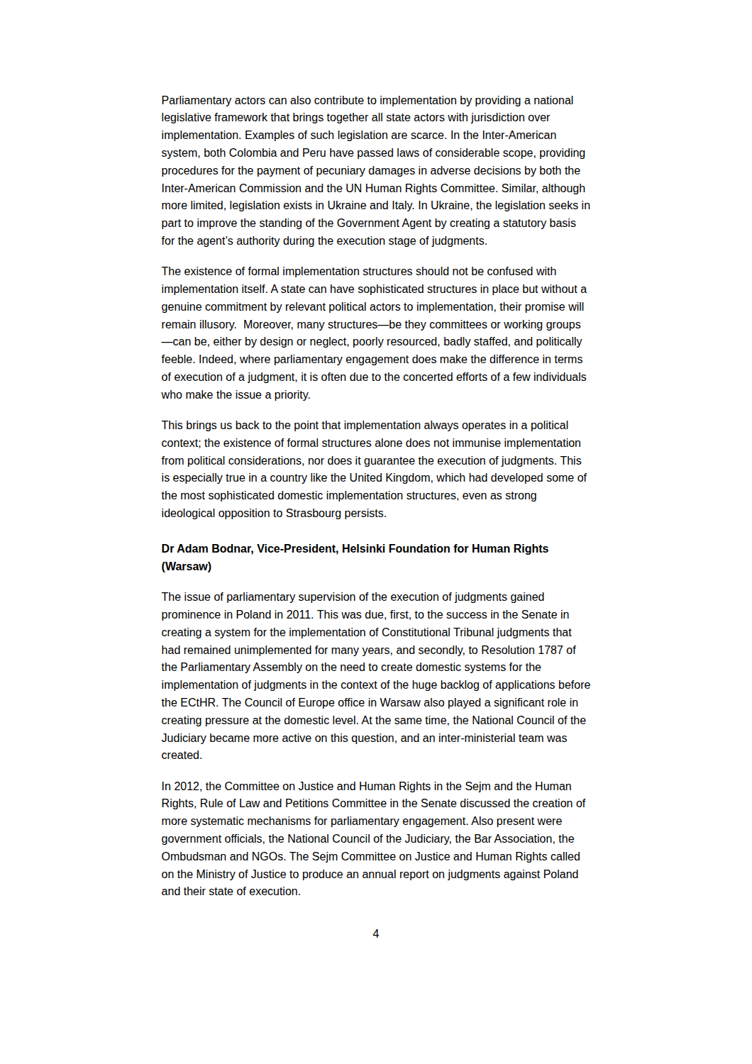Parliamentary actors can also contribute to implementation by providing a national legislative framework that brings together all state actors with jurisdiction over implementation. Examples of such legislation are scarce. In the Inter-American system, both Colombia and Peru have passed laws of considerable scope, providing procedures for the payment of pecuniary damages in adverse decisions by both the Inter-American Commission and the UN Human Rights Committee. Similar, although more limited, legislation exists in Ukraine and Italy. In Ukraine, the legislation seeks in part to improve the standing of the Government Agent by creating a statutory basis for the agent’s authority during the execution stage of judgments.
The existence of formal implementation structures should not be confused with implementation itself. A state can have sophisticated structures in place but without a genuine commitment by relevant political actors to implementation, their promise will remain illusory. Moreover, many structures—be they committees or working groups—can be, either by design or neglect, poorly resourced, badly staffed, and politically feeble. Indeed, where parliamentary engagement does make the difference in terms of execution of a judgment, it is often due to the concerted efforts of a few individuals who make the issue a priority.
This brings us back to the point that implementation always operates in a political context; the existence of formal structures alone does not immunise implementation from political considerations, nor does it guarantee the execution of judgments. This is especially true in a country like the United Kingdom, which had developed some of the most sophisticated domestic implementation structures, even as strong ideological opposition to Strasbourg persists.
Dr Adam Bodnar, Vice-President, Helsinki Foundation for Human Rights (Warsaw)
The issue of parliamentary supervision of the execution of judgments gained prominence in Poland in 2011. This was due, first, to the success in the Senate in creating a system for the implementation of Constitutional Tribunal judgments that had remained unimplemented for many years, and secondly, to Resolution 1787 of the Parliamentary Assembly on the need to create domestic systems for the implementation of judgments in the context of the huge backlog of applications before the ECtHR. The Council of Europe office in Warsaw also played a significant role in creating pressure at the domestic level. At the same time, the National Council of the Judiciary became more active on this question, and an inter-ministerial team was created.
In 2012, the Committee on Justice and Human Rights in the Sejm and the Human Rights, Rule of Law and Petitions Committee in the Senate discussed the creation of more systematic mechanisms for parliamentary engagement. Also present were government officials, the National Council of the Judiciary, the Bar Association, the Ombudsman and NGOs. The Sejm Committee on Justice and Human Rights called on the Ministry of Justice to produce an annual report on judgments against Poland and their state of execution.
4